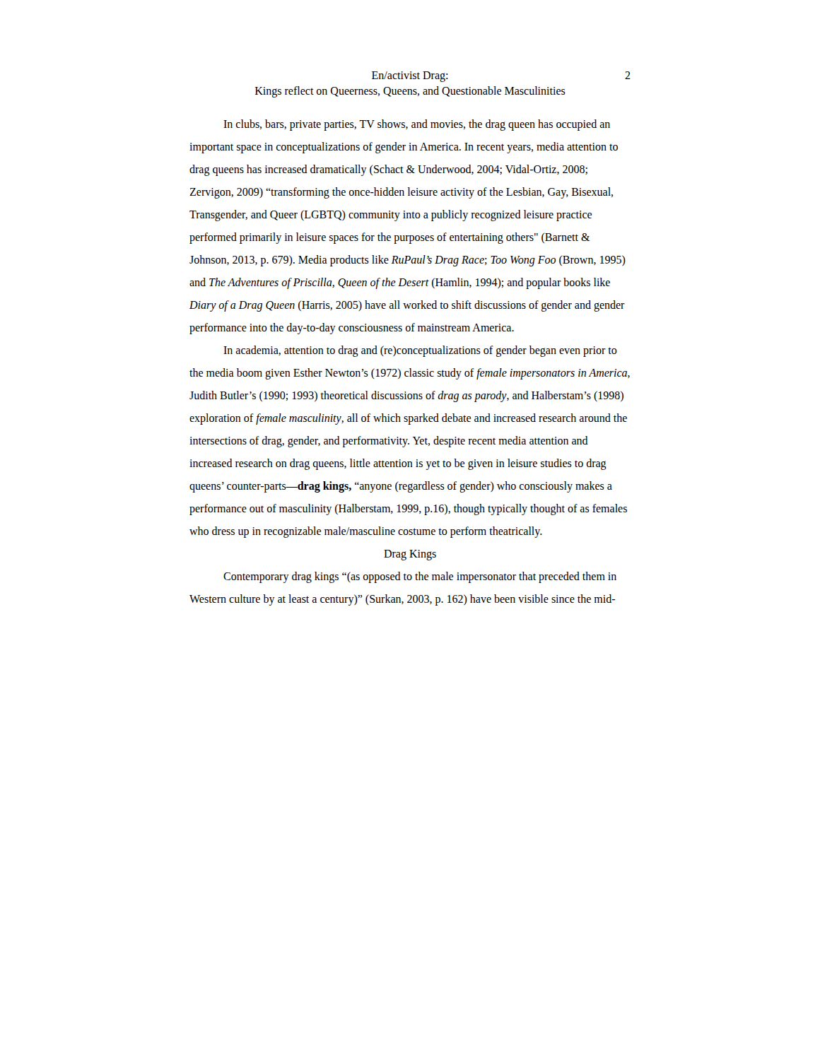2 En/activist Drag: Kings reflect on Queerness, Queens, and Questionable Masculinities
In clubs, bars, private parties, TV shows, and movies, the drag queen has occupied an important space in conceptualizations of gender in America. In recent years, media attention to drag queens has increased dramatically (Schact & Underwood, 2004; Vidal-Ortiz, 2008; Zervigon, 2009) “transforming the once-hidden leisure activity of the Lesbian, Gay, Bisexual, Transgender, and Queer (LGBTQ) community into a publicly recognized leisure practice performed primarily in leisure spaces for the purposes of entertaining others" (Barnett & Johnson, 2013, p. 679). Media products like RuPaul’s Drag Race; Too Wong Foo (Brown, 1995) and The Adventures of Priscilla, Queen of the Desert (Hamlin, 1994); and popular books like Diary of a Drag Queen (Harris, 2005) have all worked to shift discussions of gender and gender performance into the day-to-day consciousness of mainstream America.
In academia, attention to drag and (re)conceptualizations of gender began even prior to the media boom given Esther Newton’s (1972) classic study of female impersonators in America, Judith Butler’s (1990; 1993) theoretical discussions of drag as parody, and Halberstam’s (1998) exploration of female masculinity, all of which sparked debate and increased research around the intersections of drag, gender, and performativity. Yet, despite recent media attention and increased research on drag queens, little attention is yet to be given in leisure studies to drag queens’ counter-parts—drag kings, “anyone (regardless of gender) who consciously makes a performance out of masculinity (Halberstam, 1999, p.16), though typically thought of as females who dress up in recognizable male/masculine costume to perform theatrically.
Drag Kings
Contemporary drag kings “(as opposed to the male impersonator that preceded them in Western culture by at least a century)” (Surkan, 2003, p. 162) have been visible since the mid-